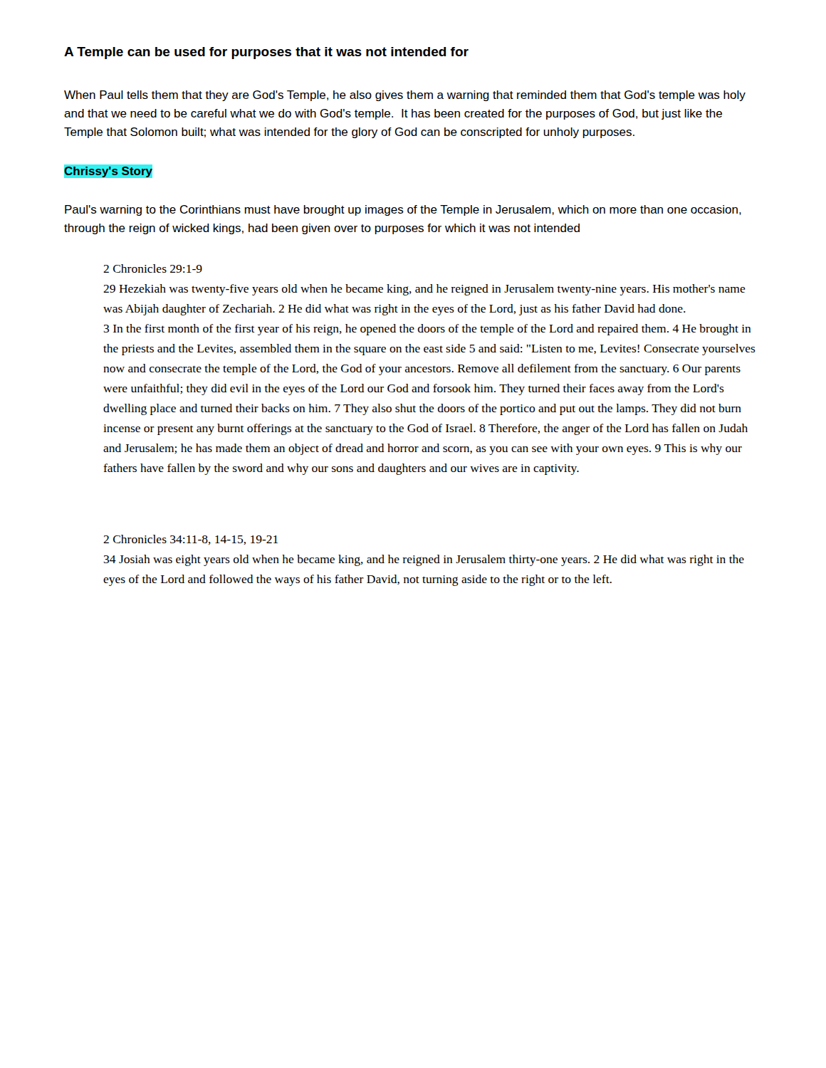A Temple can be used for purposes that it was not intended for
When Paul tells them that they are God's Temple, he also gives them a warning that reminded them that God's temple was holy and that we need to be careful what we do with God's temple. It has been created for the purposes of God, but just like the Temple that Solomon built; what was intended for the glory of God can be conscripted for unholy purposes.
Chrissy's Story
Paul's warning to the Corinthians must have brought up images of the Temple in Jerusalem, which on more than one occasion, through the reign of wicked kings, had been given over to purposes for which it was not intended
2 Chronicles 29:1-9
29 Hezekiah was twenty-five years old when he became king, and he reigned in Jerusalem twenty-nine years. His mother's name was Abijah daughter of Zechariah. 2 He did what was right in the eyes of the Lord, just as his father David had done.
3 In the first month of the first year of his reign, he opened the doors of the temple of the Lord and repaired them. 4 He brought in the priests and the Levites, assembled them in the square on the east side 5 and said: "Listen to me, Levites! Consecrate yourselves now and consecrate the temple of the Lord, the God of your ancestors. Remove all defilement from the sanctuary. 6 Our parents were unfaithful; they did evil in the eyes of the Lord our God and forsook him. They turned their faces away from the Lord's dwelling place and turned their backs on him. 7 They also shut the doors of the portico and put out the lamps. They did not burn incense or present any burnt offerings at the sanctuary to the God of Israel. 8 Therefore, the anger of the Lord has fallen on Judah and Jerusalem; he has made them an object of dread and horror and scorn, as you can see with your own eyes. 9 This is why our fathers have fallen by the sword and why our sons and daughters and our wives are in captivity.
2 Chronicles 34:11-8, 14-15, 19-21
34 Josiah was eight years old when he became king, and he reigned in Jerusalem thirty-one years. 2 He did what was right in the eyes of the Lord and followed the ways of his father David, not turning aside to the right or to the left.